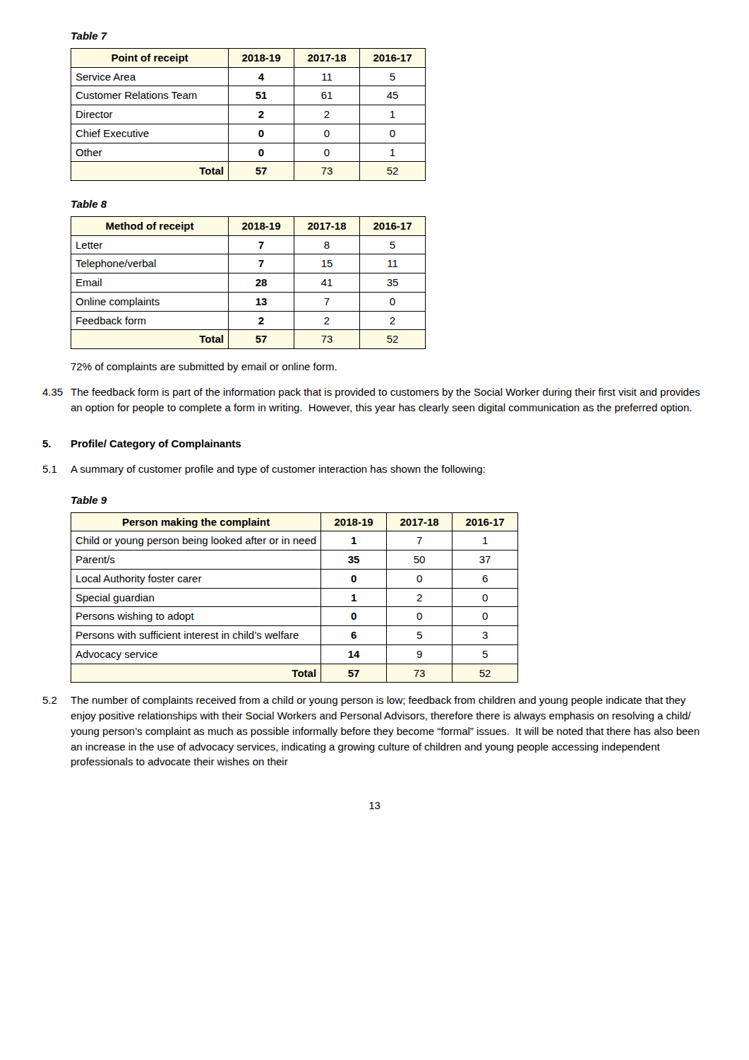Table 7
| Point of receipt | 2018-19 | 2017-18 | 2016-17 |
| --- | --- | --- | --- |
| Service Area | 4 | 11 | 5 |
| Customer Relations Team | 51 | 61 | 45 |
| Director | 2 | 2 | 1 |
| Chief Executive | 0 | 0 | 0 |
| Other | 0 | 0 | 1 |
| Total | 57 | 73 | 52 |
Table 8
| Method of receipt | 2018-19 | 2017-18 | 2016-17 |
| --- | --- | --- | --- |
| Letter | 7 | 8 | 5 |
| Telephone/verbal | 7 | 15 | 11 |
| Email | 28 | 41 | 35 |
| Online complaints | 13 | 7 | 0 |
| Feedback form | 2 | 2 | 2 |
| Total | 57 | 73 | 52 |
72% of complaints are submitted by email or online form.
4.35
The feedback form is part of the information pack that is provided to customers by the Social Worker during their first visit and provides an option for people to complete a form in writing. However, this year has clearly seen digital communication as the preferred option.
5. Profile/ Category of Complainants
5.1
A summary of customer profile and type of customer interaction has shown the following:
Table 9
| Person making the complaint | 2018-19 | 2017-18 | 2016-17 |
| --- | --- | --- | --- |
| Child or young person being looked after or in need | 1 | 7 | 1 |
| Parent/s | 35 | 50 | 37 |
| Local Authority foster carer | 0 | 0 | 6 |
| Special guardian | 1 | 2 | 0 |
| Persons wishing to adopt | 0 | 0 | 0 |
| Persons with sufficient interest in child’s welfare | 6 | 5 | 3 |
| Advocacy service | 14 | 9 | 5 |
| Total | 57 | 73 | 52 |
5.2
The number of complaints received from a child or young person is low; feedback from children and young people indicate that they enjoy positive relationships with their Social Workers and Personal Advisors, therefore there is always emphasis on resolving a child/ young person’s complaint as much as possible informally before they become “formal” issues. It will be noted that there has also been an increase in the use of advocacy services, indicating a growing culture of children and young people accessing independent professionals to advocate their wishes on their
13